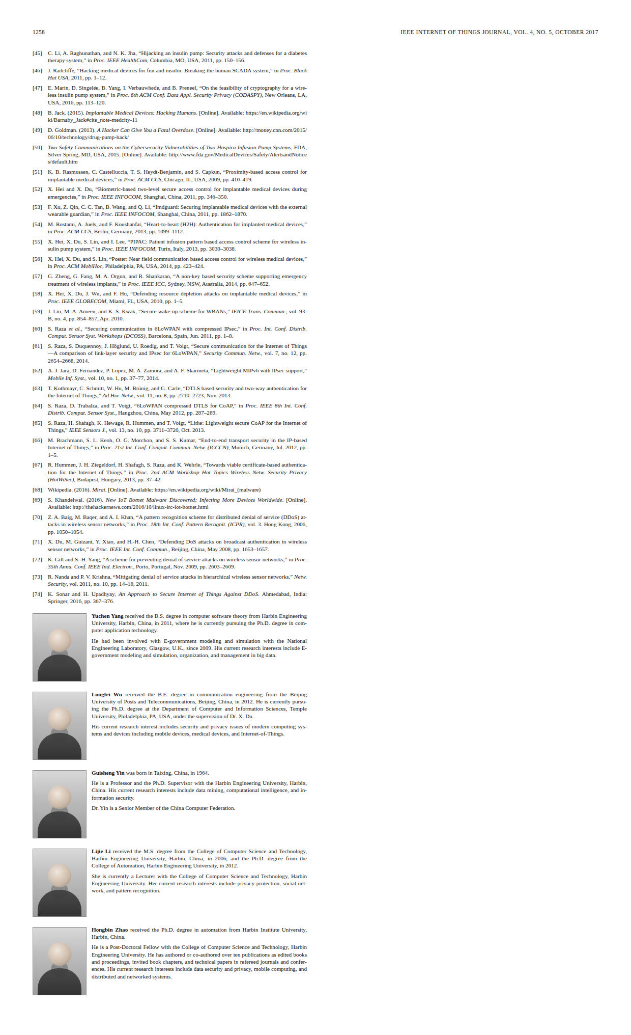1258
IEEE Internet of Things Journal, Vol. 4, No. 5, October 2017
[45] C. Li, A. Raghunathan, and N. K. Jha, “Hijacking an insulin pump: Security attacks and defenses for a diabetes therapy system,” in Proc. IEEE HealthCom, Columbia, MO, USA, 2011, pp. 150–156.
[46] J. Radcliffe, “Hacking medical devices for fun and insulin: Breaking the human SCADA system,” in Proc. Black Hat USA, 2011, pp. 1–12.
[47] E. Marin, D. Singelée, B. Yang, I. Verbauwhede, and B. Preneel, “On the feasibility of cryptography for a wireless insulin pump system,” in Proc. 6th ACM Conf. Data Appl. Security Privacy (CODASPY), New Orleans, LA, USA, 2016, pp. 113–120.
[48] B. Jack. (2015). Implantable Medical Devices: Hacking Humans. [Online]. Available: https://en.wikipedia.org/wiki/Barnaby_Jack#cite_note-medcity-11
[49] D. Goldman. (2013). A Hacker Can Give You a Fatal Overdose. [Online]. Available: http://money.cnn.com/2015/06/10/technology/drug-pump-hack/
[50] Two Safety Communications on the Cybersecurity Vulnerabilities of Two Hospira Infusion Pump Systems, FDA, Silver Spring, MD, USA, 2015. [Online]. Available: http://www.fda.gov/MedicalDevices/Safety/AlertsandNotices/default.htm
[51] K. B. Rasmussen, C. Castelluccia, T. S. Heydt-Benjamin, and S. Capkun, “Proximity-based access control for implantable medical devices,” in Proc. ACM CCS, Chicago, IL, USA, 2009, pp. 410–419.
[52] X. Hei and X. Du, “Biometric-based two-level secure access control for implantable medical devices during emergencies,” in Proc. IEEE INFOCOM, Shanghai, China, 2011, pp. 346–350.
[53] F. Xu, Z. Qin, C. C. Tan, B. Wang, and Q. Li, “Imdguard: Securing implantable medical devices with the external wearable guardian,” in Proc. IEEE INFOCOM, Shanghai, China, 2011, pp. 1862–1870.
[54] M. Rostami, A. Juels, and F. Koushanfar, “Heart-to-heart (H2H): Authentication for implanted medical devices,” in Proc. ACM CCS, Berlin, Germany, 2013, pp. 1099–1112.
[55] X. Hei, X. Du, S. Lin, and I. Lee, “PIPAC: Patient infusion pattern based access control scheme for wireless insulin pump system,” in Proc. IEEE INFOCOM, Turin, Italy, 2013, pp. 3030–3038.
[56] X. Hei, X. Du, and S. Lin, “Poster: Near field communication based access control for wireless medical devices,” in Proc. ACM MobiHoc, Philadelphia, PA, USA, 2014, pp. 423–424.
[57] G. Zheng, G. Fang, M. A. Orgun, and R. Shankaran, “A non-key based security scheme supporting emergency treatment of wireless implants,” in Proc. IEEE ICC, Sydney, NSW, Australia, 2014, pp. 647–652.
[58] X. Hei, X. Du, J. Wu, and F. Hu, “Defending resource depletion attacks on implantable medical devices,” in Proc. IEEE GLOBECOM, Miami, FL, USA, 2010, pp. 1–5.
[59] J. Liu, M. A. Ameen, and K. S. Kwak, “Secure wake-up scheme for WBANs,” IEICE Trans. Commun., vol. 93-B, no. 4, pp. 854–857, Apr. 2010.
[60] S. Raza et al., “Securing communication in 6LoWPAN with compressed IPsec,” in Proc. Int. Conf. Distrib. Comput. Sensor Syst. Workshops (DCOSS), Barcelona, Spain, Jun. 2011, pp. 1–8.
[61] S. Raza, S. Duquennoy, J. Höglund, U. Roedig, and T. Voigt, “Secure communication for the Internet of Things—A comparison of link-layer security and IPsec for 6LoWPAN,” Security Commun. Netw., vol. 7, no. 12, pp. 2654–2668, 2014.
[62] A. J. Jara, D. Fernandez, P. Lopez, M. A. Zamora, and A. F. Skarmeta, “Lightweight MIPv6 with IPsec support,” Mobile Inf. Syst., vol. 10, no. 1, pp. 37–77, 2014.
[63] T. Kothmayr, C. Schmitt, W. Hu, M. Brünig, and G. Carle, “DTLS based security and two-way authentication for the Internet of Things,” Ad Hoc Netw., vol. 11, no. 8, pp. 2710–2723, Nov. 2013.
[64] S. Raza, D. Trabalza, and T. Voigt, “6LoWPAN compressed DTLS for CoAP,” in Proc. IEEE 8th Int. Conf. Distrib. Comput. Sensor Syst., Hangzhou, China, May 2012, pp. 287–289.
[65] S. Raza, H. Shafagh, K. Hewage, R. Hummen, and T. Voigt, “Lithe: Lightweight secure CoAP for the Internet of Things,” IEEE Sensors J., vol. 13, no. 10, pp. 3711–3720, Oct. 2013.
[66] M. Brachmann, S. L. Keoh, O. G. Morchon, and S. S. Kumar, “End-to-end transport security in the IP-based Internet of Things,” in Proc. 21st Int. Conf. Comput. Commun. Netw. (ICCCN), Munich, Germany, Jul. 2012, pp. 1–5.
[67] R. Hummen, J. H. Ziegeldorf, H. Shafagh, S. Raza, and K. Wehrle, “Towards viable certificate-based authentication for the Internet of Things,” in Proc. 2nd ACM Workshop Hot Topics Wireless Netw. Security Privacy (HotWiSec), Budapest, Hungary, 2013, pp. 37–42.
[68] Wikipedia. (2016). Mirai. [Online]. Available: https://en.wikipedia.org/wiki/Mirai_(malware)
[69] S. Khandelwal. (2016). New IoT Botnet Malware Discovered; Infecting More Devices Worldwide. [Online]. Available: http://thehackernews.com/2016/10/linux-irc-iot-botnet.html
[70] Z. A. Baig, M. Baqer, and A. I. Khan, “A pattern recognition scheme for distributed denial of service (DDoS) attacks in wireless sensor networks,” in Proc. 18th Int. Conf. Pattern Recognit. (ICPR), vol. 3. Hong Kong, 2006, pp. 1050–1054.
[71] X. Du, M. Guizani, Y. Xiao, and H.-H. Chen, “Defending DoS attacks on broadcast authentication in wireless sensor networks,” in Proc. IEEE Int. Conf. Commun., Beijing, China, May 2008, pp. 1653–1657.
[72] K. Gill and S.-H. Yang, “A scheme for preventing denial of service attacks on wireless sensor networks,” in Proc. 35th Annu. Conf. IEEE Ind. Electron., Porto, Portugal, Nov. 2009, pp. 2603–2609.
[73] R. Nanda and P. V. Krishna, “Mitigating denial of service attacks in hierarchical wireless sensor networks,” Netw. Security, vol. 2011, no. 10, pp. 14–18, 2011.
[74] K. Sonar and H. Upadhyay, An Approach to Secure Internet of Things Against DDoS. Ahmedabad, India: Springer, 2016, pp. 367–376.
Yuchen Yang received the B.S. degree in computer software theory from Harbin Engineering University, Harbin, China, in 2011, where he is currently pursuing the Ph.D. degree in computer application technology.
He had been involved with E-government modeling and simulation with the National Engineering Laboratory, Glasgow, U.K., since 2009. His current research interests include E-government modeling and simulation, organization, and management in big data.
Longfei Wu received the B.E. degree in communication engineering from the Beijing University of Posts and Telecommunications, Beijing, China, in 2012. He is currently pursuing the Ph.D. degree at the Department of Computer and Information Sciences, Temple University, Philadelphia, PA, USA, under the supervision of Dr. X. Du.
His current research interest includes security and privacy issues of modern computing systems and devices including mobile devices, medical devices, and Internet-of-Things.
Guisheng Yin was born in Taixing, China, in 1964.
He is a Professor and the Ph.D. Supervisor with the Harbin Engineering University, Harbin, China. His current research interests include data mining, computational intelligence, and information security.
Dr. Yin is a Senior Member of the China Computer Federation.
Lijie Li received the M.S. degree from the College of Computer Science and Technology, Harbin Engineering University, Harbin, China, in 2006, and the Ph.D. degree from the College of Automation, Harbin Engineering University, in 2012.
She is currently a Lecturer with the College of Computer Science and Technology, Harbin Engineering University. Her current research interests include privacy protection, social network, and pattern recognition.
Hongbin Zhao received the Ph.D. degree in automation from Harbin Institute University, Harbin, China.
He is a Post-Doctoral Fellow with the College of Computer Science and Technology, Harbin Engineering University. He has authored or co-authored over ten publications as edited books and proceedings, invited book chapters, and technical papers in refereed journals and conferences. His current research interests include data security and privacy, mobile computing, and distributed and networked systems.